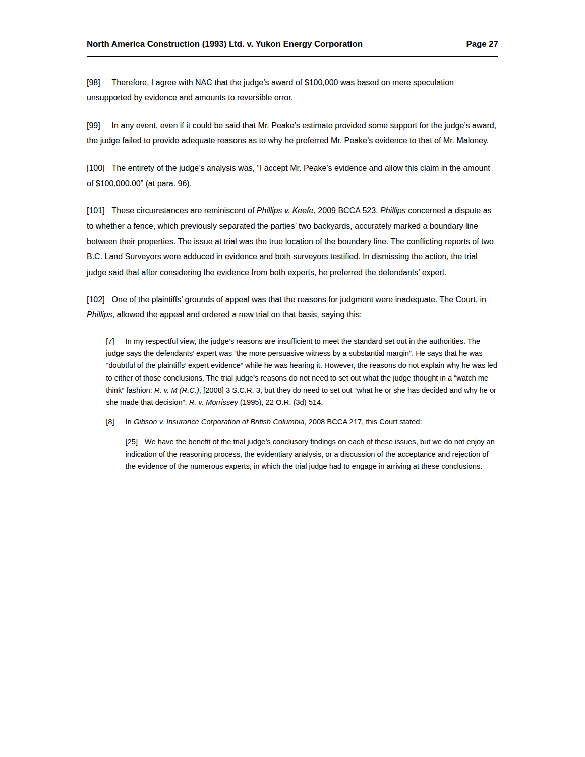North America Construction (1993) Ltd. v. Yukon Energy Corporation Page 27
[98] Therefore, I agree with NAC that the judge’s award of $100,000 was based on mere speculation unsupported by evidence and amounts to reversible error.
[99] In any event, even if it could be said that Mr. Peake’s estimate provided some support for the judge’s award, the judge failed to provide adequate reasons as to why he preferred Mr. Peake’s evidence to that of Mr. Maloney.
[100] The entirety of the judge’s analysis was, “I accept Mr. Peake’s evidence and allow this claim in the amount of $100,000.00” (at para. 96).
[101] These circumstances are reminiscent of Phillips v. Keefe, 2009 BCCA 523. Phillips concerned a dispute as to whether a fence, which previously separated the parties’ two backyards, accurately marked a boundary line between their properties. The issue at trial was the true location of the boundary line. The conflicting reports of two B.C. Land Surveyors were adduced in evidence and both surveyors testified. In dismissing the action, the trial judge said that after considering the evidence from both experts, he preferred the defendants’ expert.
[102] One of the plaintiffs’ grounds of appeal was that the reasons for judgment were inadequate. The Court, in Phillips, allowed the appeal and ordered a new trial on that basis, saying this:
[7] In my respectful view, the judge’s reasons are insufficient to meet the standard set out in the authorities. The judge says the defendants’ expert was “the more persuasive witness by a substantial margin”. He says that he was “doubtful of the plaintiffs’ expert evidence” while he was hearing it. However, the reasons do not explain why he was led to either of those conclusions. The trial judge’s reasons do not need to set out what the judge thought in a “watch me think” fashion: R. v. M (R.C.), [2008] 3 S.C.R. 3, but they do need to set out “what he or she has decided and why he or she made that decision”: R. v. Morrissey (1995), 22 O.R. (3d) 514.
[8] In Gibson v. Insurance Corporation of British Columbia, 2008 BCCA 217, this Court stated:
[25] We have the benefit of the trial judge’s conclusory findings on each of these issues, but we do not enjoy an indication of the reasoning process, the evidentiary analysis, or a discussion of the acceptance and rejection of the evidence of the numerous experts, in which the trial judge had to engage in arriving at these conclusions.